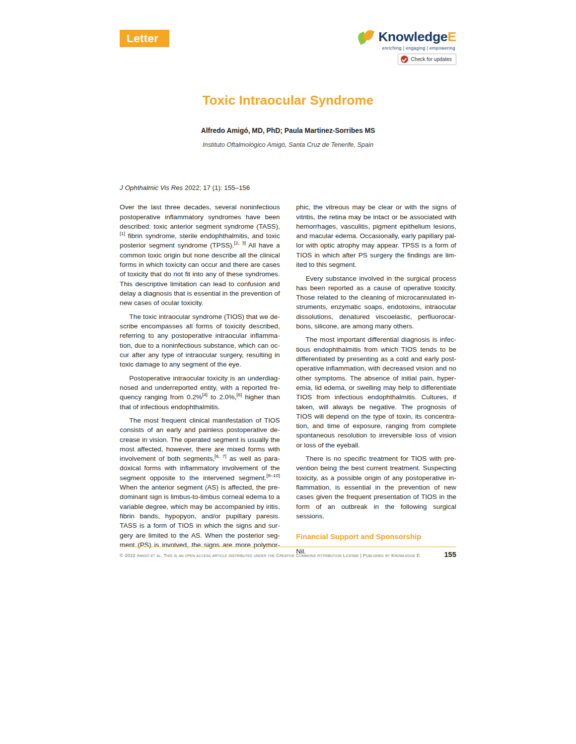Letter
KnowledgeE
enriching | engaging | empowering
Check for updates
Toxic Intraocular Syndrome
Alfredo Amigó, MD, PhD; Paula Martinez-Sorribes MS
Instituto Oftalmológico Amigó, Santa Cruz de Tenerife, Spain
J Ophthalmic Vis Res 2022; 17 (1): 155–156
Over the last three decades, several noninfectious postoperative inflammatory syndromes have been described: toxic anterior segment syndrome (TASS),[1] fibrin syndrome, sterile endophthalmitis, and toxic posterior segment syndrome (TPSS).[2, 3] All have a common toxic origin but none describe all the clinical forms in which toxicity can occur and there are cases of toxicity that do not fit into any of these syndromes. This descriptive limitation can lead to confusion and delay a diagnosis that is essential in the prevention of new cases of ocular toxicity.
The toxic intraocular syndrome (TIOS) that we describe encompasses all forms of toxicity described, referring to any postoperative intraocular inflammation, due to a noninfectious substance, which can occur after any type of intraocular surgery, resulting in toxic damage to any segment of the eye.
Postoperative intraocular toxicity is an underdiagnosed and underreported entity, with a reported frequency ranging from 0.2%[4] to 2.0%,[6] higher than that of infectious endophthalmitis.
The most frequent clinical manifestation of TIOS consists of an early and painless postoperative decrease in vision. The operated segment is usually the most affected, however, there are mixed forms with involvement of both segments,[6, 7] as well as paradoxical forms with inflammatory involvement of the segment opposite to the intervened segment.[8–10] When the anterior segment (AS) is affected, the predominant sign is limbus-to-limbus corneal edema to a variable degree, which may be accompanied by iritis, fibrin bands, hypopyon, and/or pupillary paresis. TASS is a form of TIOS in which the signs and surgery are limited to the AS. When the posterior segment (PS) is involved, the signs are more polymorphic, the vitreous may be clear or with the signs of vitritis, the retina may be intact or be associated with hemorrhages, vasculitis, pigment epithelium lesions, and macular edema. Occasionally, early papillary pallor with optic atrophy may appear. TPSS is a form of TIOS in which after PS surgery the findings are limited to this segment.
Every substance involved in the surgical process has been reported as a cause of operative toxicity. Those related to the cleaning of microcannulated instruments, enzymatic soaps, endotoxins, intraocular dissolutions, denatured viscoelastic, perfluorocarbons, silicone, are among many others.
The most important differential diagnosis is infectious endophthalmitis from which TIOS tends to be differentiated by presenting as a cold and early postoperative inflammation, with decreased vision and no other symptoms. The absence of initial pain, hyperemia, lid edema, or swelling may help to differentiate TIOS from infectious endophthalmitis. Cultures, if taken, will always be negative. The prognosis of TIOS will depend on the type of toxin, its concentration, and time of exposure, ranging from complete spontaneous resolution to irreversible loss of vision or loss of the eyeball.
There is no specific treatment for TIOS with prevention being the best current treatment. Suspecting toxicity, as a possible origin of any postoperative inflammation, is essential in the prevention of new cases given the frequent presentation of TIOS in the form of an outbreak in the following surgical sessions.
Financial Support and Sponsorship
Nil.
© 2022 Amigó et al. This is an open access article distributed under the Creative Commons Attribution License | Published by Knowledge E
155